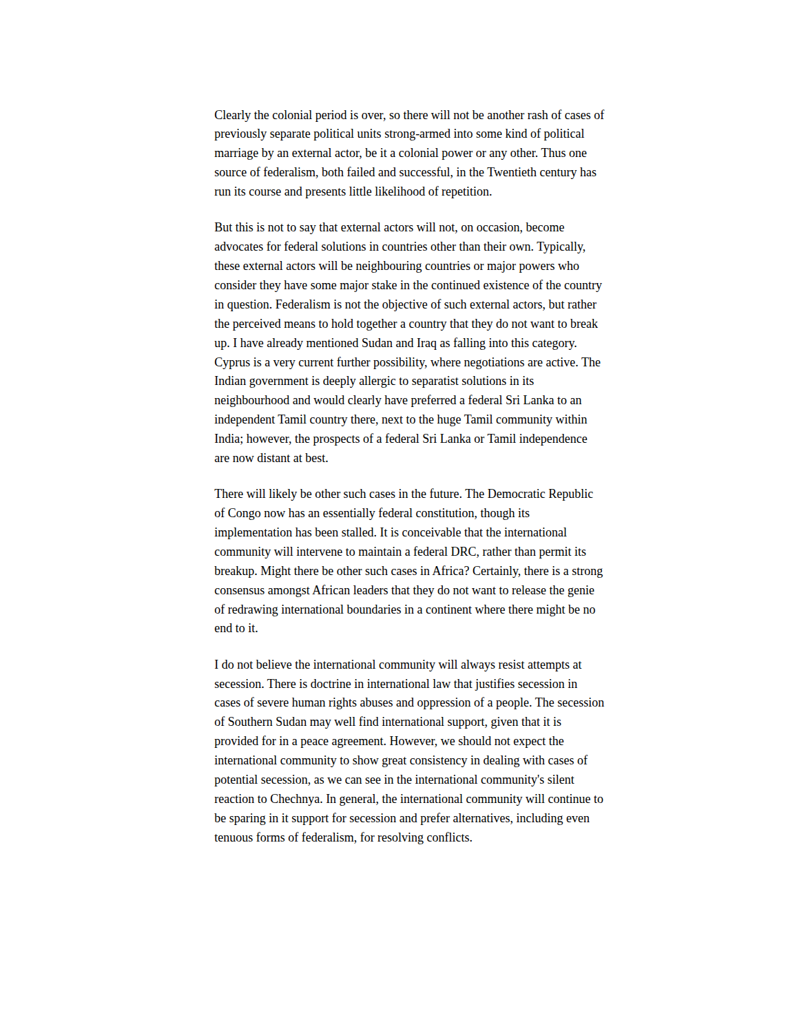Clearly the colonial period is over, so there will not be another rash of cases of previously separate political units strong-armed into some kind of political marriage by an external actor, be it a colonial power or any other. Thus one source of federalism, both failed and successful, in the Twentieth century has run its course and presents little likelihood of repetition.
But this is not to say that external actors will not, on occasion, become advocates for federal solutions in countries other than their own. Typically, these external actors will be neighbouring countries or major powers who consider they have some major stake in the continued existence of the country in question. Federalism is not the objective of such external actors, but rather the perceived means to hold together a country that they do not want to break up. I have already mentioned Sudan and Iraq as falling into this category. Cyprus is a very current further possibility, where negotiations are active. The Indian government is deeply allergic to separatist solutions in its neighbourhood and would clearly have preferred a federal Sri Lanka to an independent Tamil country there, next to the huge Tamil community within India; however, the prospects of a federal Sri Lanka or Tamil independence are now distant at best.
There will likely be other such cases in the future. The Democratic Republic of Congo now has an essentially federal constitution, though its implementation has been stalled. It is conceivable that the international community will intervene to maintain a federal DRC, rather than permit its breakup. Might there be other such cases in Africa? Certainly, there is a strong consensus amongst African leaders that they do not want to release the genie of redrawing international boundaries in a continent where there might be no end to it.
I do not believe the international community will always resist attempts at secession. There is doctrine in international law that justifies secession in cases of severe human rights abuses and oppression of a people. The secession of Southern Sudan may well find international support, given that it is provided for in a peace agreement. However, we should not expect the international community to show great consistency in dealing with cases of potential secession, as we can see in the international community's silent reaction to Chechnya. In general, the international community will continue to be sparing in it support for secession and prefer alternatives, including even tenuous forms of federalism, for resolving conflicts.